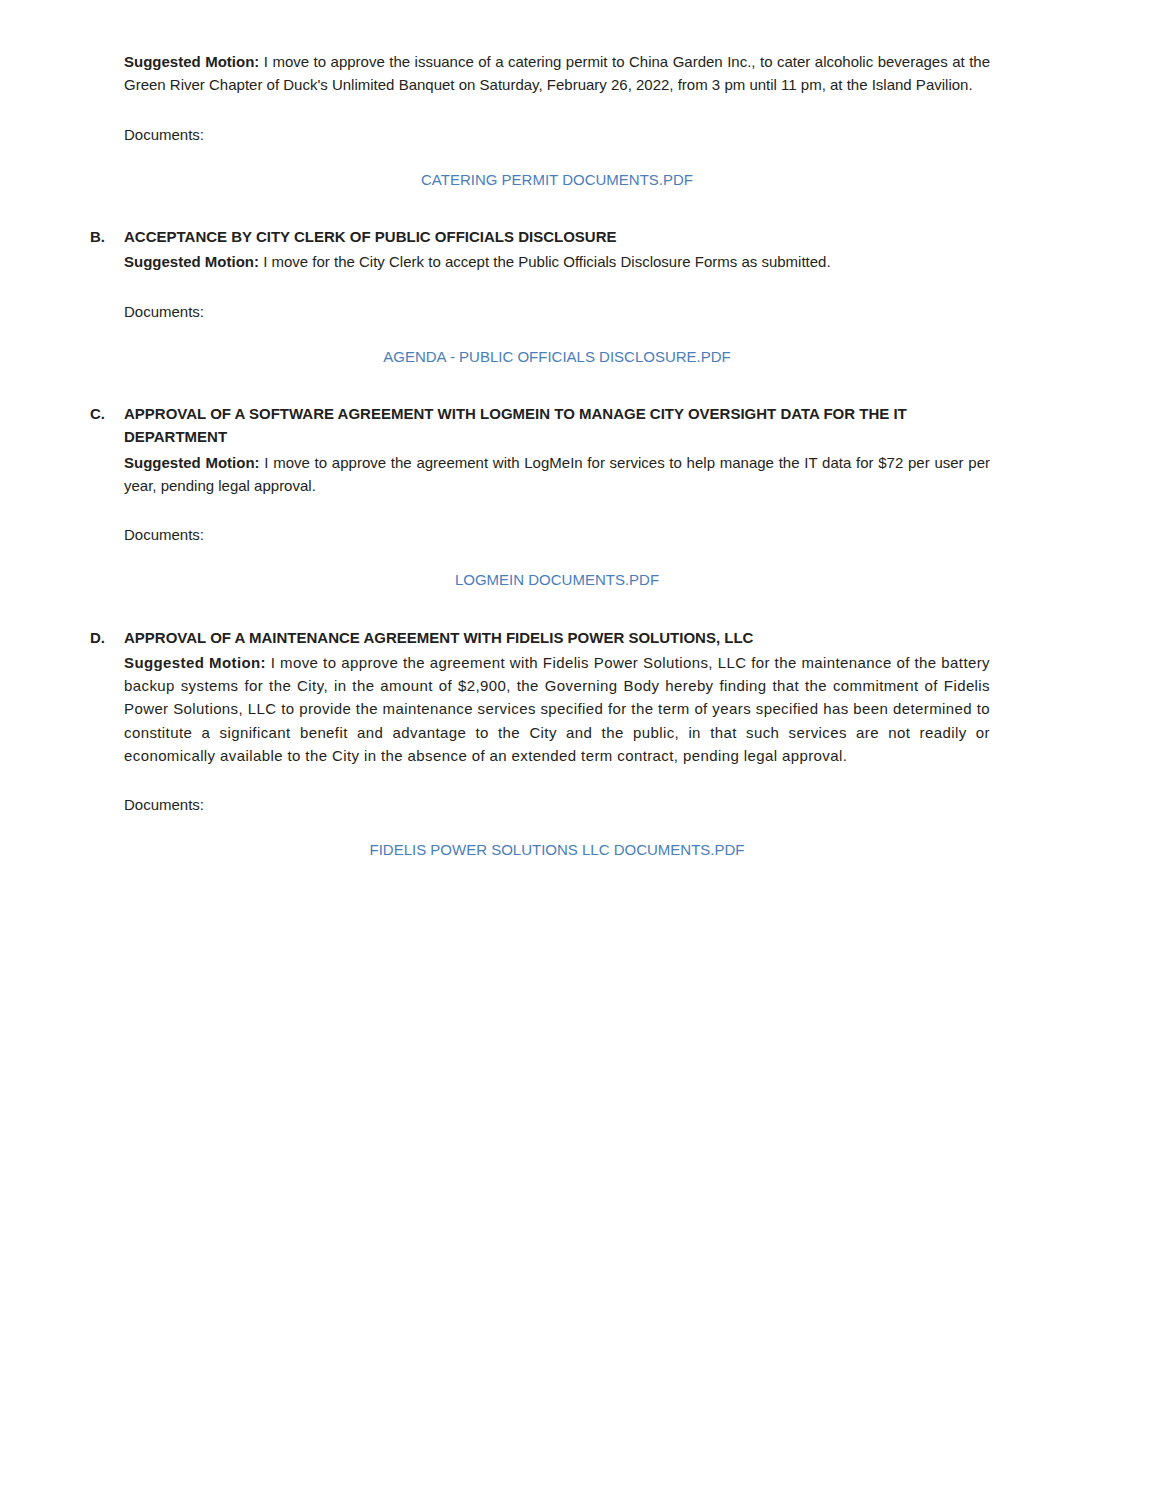Suggested Motion: I move to approve the issuance of a catering permit to China Garden Inc., to cater alcoholic beverages at the Green River Chapter of Duck's Unlimited Banquet on Saturday, February 26, 2022, from 3 pm until 11 pm, at the Island Pavilion.
Documents:
CATERING PERMIT DOCUMENTS.PDF
B. Acceptance by City Clerk of Public Officials Disclosure
Suggested Motion: I move for the City Clerk to accept the Public Officials Disclosure Forms as submitted.
Documents:
AGENDA - PUBLIC OFFICIALS DISCLOSURE.PDF
C. Approval of a Software Agreement with LogMeIn to Manage City Oversight Data for the IT Department
Suggested Motion: I move to approve the agreement with LogMeIn for services to help manage the IT data for $72 per user per year, pending legal approval.
Documents:
LOGMEIN DOCUMENTS.PDF
D. Approval of a Maintenance Agreement with Fidelis Power Solutions, LLC
Suggested Motion: I move to approve the agreement with Fidelis Power Solutions, LLC for the maintenance of the battery backup systems for the City, in the amount of $2,900, the Governing Body hereby finding that the commitment of Fidelis Power Solutions, LLC to provide the maintenance services specified for the term of years specified has been determined to constitute a significant benefit and advantage to the City and the public, in that such services are not readily or economically available to the City in the absence of an extended term contract, pending legal approval.
Documents:
FIDELIS POWER SOLUTIONS LLC DOCUMENTS.PDF